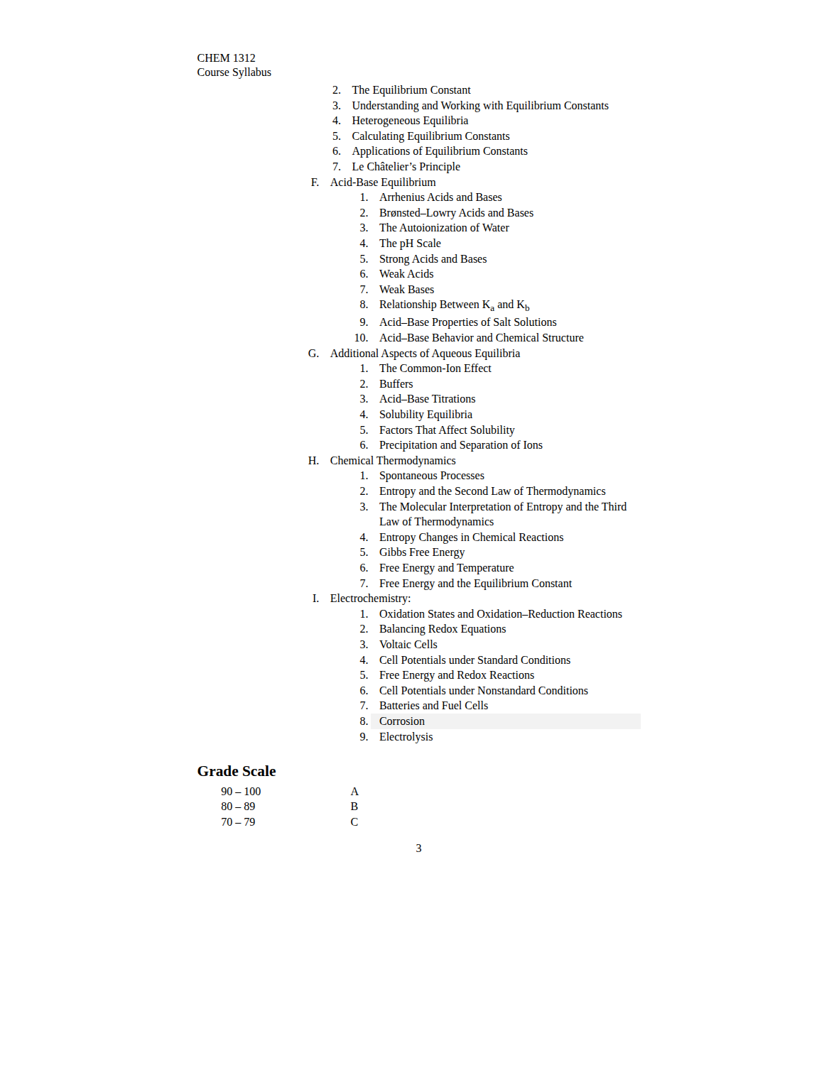CHEM 1312
Course Syllabus
The Equilibrium Constant
Understanding and Working with Equilibrium Constants
Heterogeneous Equilibria
Calculating Equilibrium Constants
Applications of Equilibrium Constants
Le Châtelier’s Principle
Acid-Base Equilibrium
Arrhenius Acids and Bases
Brønsted–Lowry Acids and Bases
The Autoionization of Water
The pH Scale
Strong Acids and Bases
Weak Acids
Weak Bases
Relationship Between Ka and Kb
Acid–Base Properties of Salt Solutions
Acid–Base Behavior and Chemical Structure
Additional Aspects of Aqueous Equilibria
The Common-Ion Effect
Buffers
Acid–Base Titrations
Solubility Equilibria
Factors That Affect Solubility
Precipitation and Separation of Ions
Chemical Thermodynamics
Spontaneous Processes
Entropy and the Second Law of Thermodynamics
The Molecular Interpretation of Entropy and the Third Law of Thermodynamics
Entropy Changes in Chemical Reactions
Gibbs Free Energy
Free Energy and Temperature
Free Energy and the Equilibrium Constant
Electrochemistry:
Oxidation States and Oxidation–Reduction Reactions
Balancing Redox Equations
Voltaic Cells
Cell Potentials under Standard Conditions
Free Energy and Redox Reactions
Cell Potentials under Nonstandard Conditions
Batteries and Fuel Cells
Corrosion
Electrolysis
Grade Scale
| 90 – 100 | A |
| 80 – 89 | B |
| 70 – 79 | C |
3